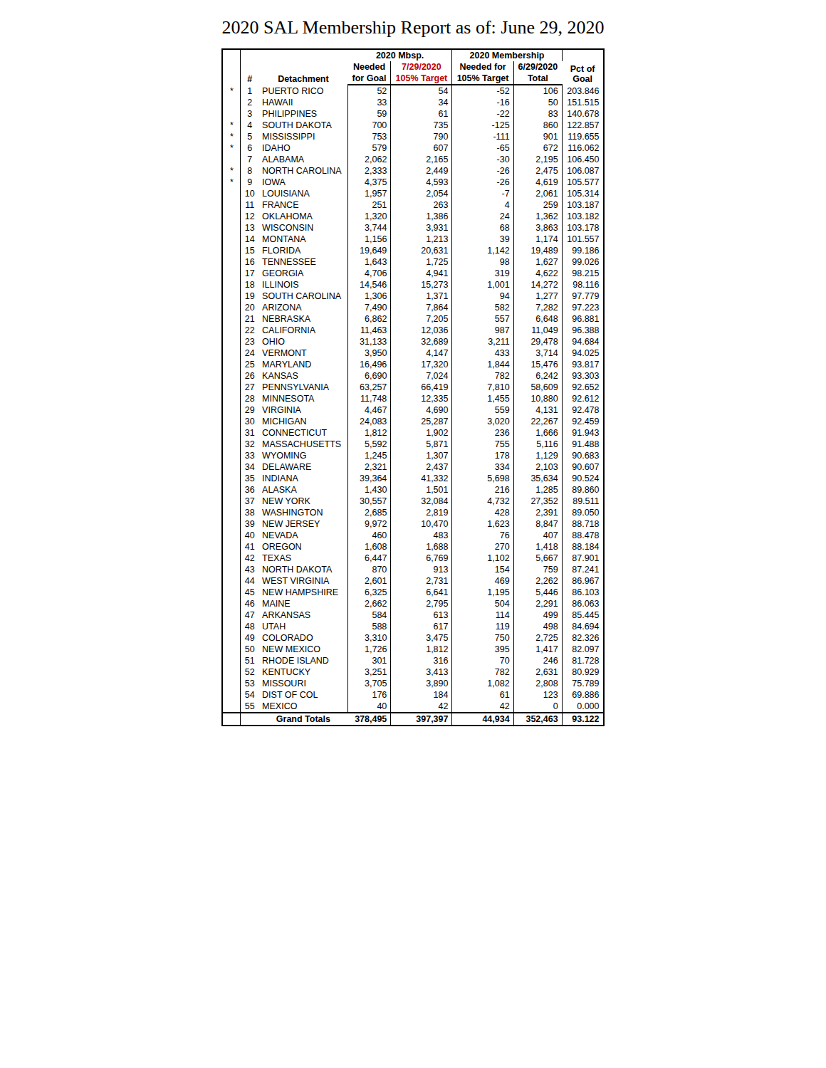2020 SAL Membership Report as of: June 29, 2020
| | # | Detachment | 2020 Mbsp. | 2020 Membership | Pct of Goal |
| --- | --- | --- | --- | --- | --- |
| Needed | 7/29/2020 | Needed for | 6/29/2020 |
| for Goal | 105% Target | 105% Target | Total |
| * | 1 | PUERTO RICO | 52 | 54 | -52 | 106 | 203.846 |
| | 2 | HAWAII | 33 | 34 | -16 | 50 | 151.515 |
| | 3 | PHILIPPINES | 59 | 61 | -22 | 83 | 140.678 |
| * | 4 | SOUTH DAKOTA | 700 | 735 | -125 | 860 | 122.857 |
| * | 5 | MISSISSIPPI | 753 | 790 | -111 | 901 | 119.655 |
| * | 6 | IDAHO | 579 | 607 | -65 | 672 | 116.062 |
| | 7 | ALABAMA | 2,062 | 2,165 | -30 | 2,195 | 106.450 |
| * | 8 | NORTH CAROLINA | 2,333 | 2,449 | -26 | 2,475 | 106.087 |
| * | 9 | IOWA | 4,375 | 4,593 | -26 | 4,619 | 105.577 |
| | 10 | LOUISIANA | 1,957 | 2,054 | -7 | 2,061 | 105.314 |
| | 11 | FRANCE | 251 | 263 | 4 | 259 | 103.187 |
| | 12 | OKLAHOMA | 1,320 | 1,386 | 24 | 1,362 | 103.182 |
| | 13 | WISCONSIN | 3,744 | 3,931 | 68 | 3,863 | 103.178 |
| | 14 | MONTANA | 1,156 | 1,213 | 39 | 1,174 | 101.557 |
| | 15 | FLORIDA | 19,649 | 20,631 | 1,142 | 19,489 | 99.186 |
| | 16 | TENNESSEE | 1,643 | 1,725 | 98 | 1,627 | 99.026 |
| | 17 | GEORGIA | 4,706 | 4,941 | 319 | 4,622 | 98.215 |
| | 18 | ILLINOIS | 14,546 | 15,273 | 1,001 | 14,272 | 98.116 |
| | 19 | SOUTH CAROLINA | 1,306 | 1,371 | 94 | 1,277 | 97.779 |
| | 20 | ARIZONA | 7,490 | 7,864 | 582 | 7,282 | 97.223 |
| | 21 | NEBRASKA | 6,862 | 7,205 | 557 | 6,648 | 96.881 |
| | 22 | CALIFORNIA | 11,463 | 12,036 | 987 | 11,049 | 96.388 |
| | 23 | OHIO | 31,133 | 32,689 | 3,211 | 29,478 | 94.684 |
| | 24 | VERMONT | 3,950 | 4,147 | 433 | 3,714 | 94.025 |
| | 25 | MARYLAND | 16,496 | 17,320 | 1,844 | 15,476 | 93.817 |
| | 26 | KANSAS | 6,690 | 7,024 | 782 | 6,242 | 93.303 |
| | 27 | PENNSYLVANIA | 63,257 | 66,419 | 7,810 | 58,609 | 92.652 |
| | 28 | MINNESOTA | 11,748 | 12,335 | 1,455 | 10,880 | 92.612 |
| | 29 | VIRGINIA | 4,467 | 4,690 | 559 | 4,131 | 92.478 |
| | 30 | MICHIGAN | 24,083 | 25,287 | 3,020 | 22,267 | 92.459 |
| | 31 | CONNECTICUT | 1,812 | 1,902 | 236 | 1,666 | 91.943 |
| | 32 | MASSACHUSETTS | 5,592 | 5,871 | 755 | 5,116 | 91.488 |
| | 33 | WYOMING | 1,245 | 1,307 | 178 | 1,129 | 90.683 |
| | 34 | DELAWARE | 2,321 | 2,437 | 334 | 2,103 | 90.607 |
| | 35 | INDIANA | 39,364 | 41,332 | 5,698 | 35,634 | 90.524 |
| | 36 | ALASKA | 1,430 | 1,501 | 216 | 1,285 | 89.860 |
| | 37 | NEW YORK | 30,557 | 32,084 | 4,732 | 27,352 | 89.511 |
| | 38 | WASHINGTON | 2,685 | 2,819 | 428 | 2,391 | 89.050 |
| | 39 | NEW JERSEY | 9,972 | 10,470 | 1,623 | 8,847 | 88.718 |
| | 40 | NEVADA | 460 | 483 | 76 | 407 | 88.478 |
| | 41 | OREGON | 1,608 | 1,688 | 270 | 1,418 | 88.184 |
| | 42 | TEXAS | 6,447 | 6,769 | 1,102 | 5,667 | 87.901 |
| | 43 | NORTH DAKOTA | 870 | 913 | 154 | 759 | 87.241 |
| | 44 | WEST VIRGINIA | 2,601 | 2,731 | 469 | 2,262 | 86.967 |
| | 45 | NEW HAMPSHIRE | 6,325 | 6,641 | 1,195 | 5,446 | 86.103 |
| | 46 | MAINE | 2,662 | 2,795 | 504 | 2,291 | 86.063 |
| | 47 | ARKANSAS | 584 | 613 | 114 | 499 | 85.445 |
| | 48 | UTAH | 588 | 617 | 119 | 498 | 84.694 |
| | 49 | COLORADO | 3,310 | 3,475 | 750 | 2,725 | 82.326 |
| | 50 | NEW MEXICO | 1,726 | 1,812 | 395 | 1,417 | 82.097 |
| | 51 | RHODE ISLAND | 301 | 316 | 70 | 246 | 81.728 |
| | 52 | KENTUCKY | 3,251 | 3,413 | 782 | 2,631 | 80.929 |
| | 53 | MISSOURI | 3,705 | 3,890 | 1,082 | 2,808 | 75.789 |
| | 54 | DIST OF COL | 176 | 184 | 61 | 123 | 69.886 |
| | 55 | MEXICO | 40 | 42 | 42 | 0 | 0.000 |
| | | Grand Totals | 378,495 | 397,397 | 44,934 | 352,463 | 93.122 |